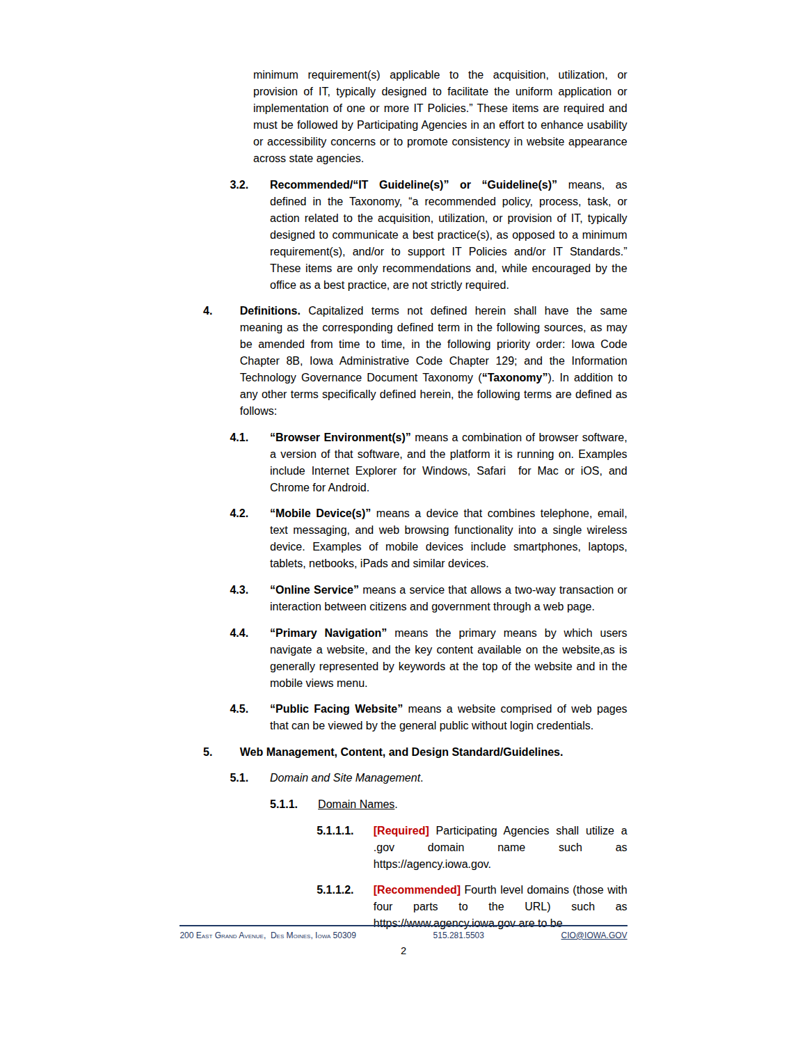minimum requirement(s) applicable to the acquisition, utilization, or provision of IT, typically designed to facilitate the uniform application or implementation of one or more IT Policies.” These items are required and must be followed by Participating Agencies in an effort to enhance usability or accessibility concerns or to promote consistency in website appearance across state agencies.
3.2.
Recommended/“IT Guideline(s)” or “Guideline(s)” means, as defined in the Taxonomy, “a recommended policy, process, task, or action related to the acquisition, utilization, or provision of IT, typically designed to communicate a best practice(s), as opposed to a minimum requirement(s), and/or to support IT Policies and/or IT Standards.” These items are only recommendations and, while encouraged by the office as a best practice, are not strictly required.
4.
Definitions. Capitalized terms not defined herein shall have the same meaning as the corresponding defined term in the following sources, as may be amended from time to time, in the following priority order: Iowa Code Chapter 8B, Iowa Administrative Code Chapter 129; and the Information Technology Governance Document Taxonomy (“Taxonomy”). In addition to any other terms specifically defined herein, the following terms are defined as follows:
4.1.
“Browser Environment(s)” means a combination of browser software, a version of that software, and the platform it is running on. Examples include Internet Explorer for Windows, Safari for Mac or iOS, and Chrome for Android.
4.2.
“Mobile Device(s)” means a device that combines telephone, email, text messaging, and web browsing functionality into a single wireless device. Examples of mobile devices include smartphones, laptops, tablets, netbooks, iPads and similar devices.
4.3.
“Online Service” means a service that allows a two-way transaction or interaction between citizens and government through a web page.
4.4.
“Primary Navigation” means the primary means by which users navigate a website, and the key content available on the website,as is generally represented by keywords at the top of the website and in the mobile views menu.
4.5.
“Public Facing Website” means a website comprised of web pages that can be viewed by the general public without login credentials.
5.
Web Management, Content, and Design Standard/Guidelines.
5.1.
Domain and Site Management.
5.1.1.
Domain Names.
5.1.1.1.
[Required] Participating Agencies shall utilize a .gov domain name such as https://agency.iowa.gov.
5.1.1.2.
[Recommended] Fourth level domains (those with four parts to the URL) such as https://www.agency.iowa.gov are to be
200 East Grand Avenue, Des Moines, Iowa 50309 515.281.5503 CIO@IOWA.GOV
2